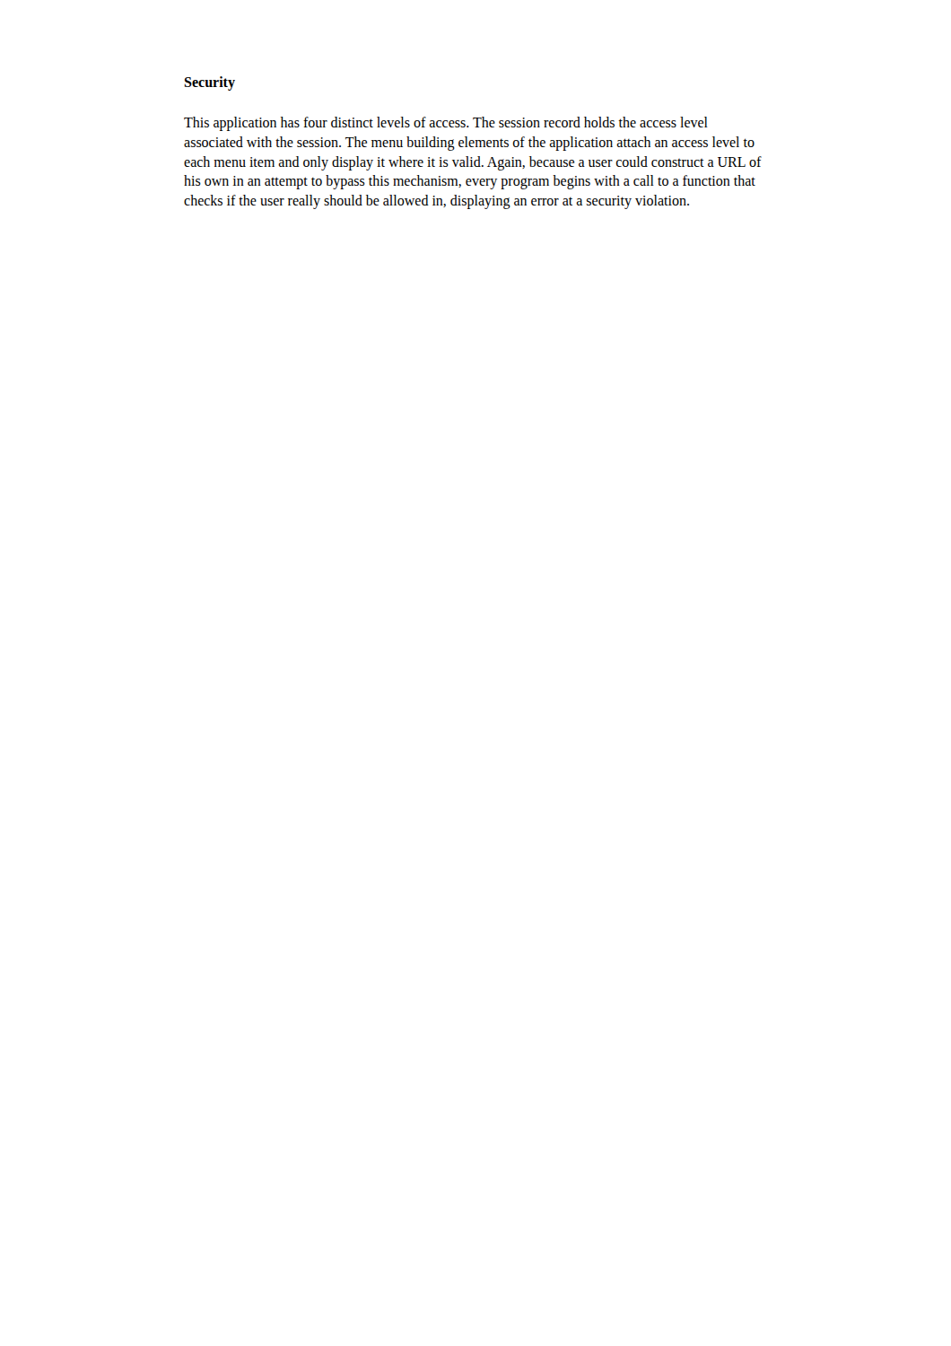Security
This application has four distinct levels of access. The session record holds the access level associated with the session. The menu building elements of the application attach an access level to each menu item and only display it where it is valid. Again, because a user could construct a URL of his own in an attempt to bypass this mechanism, every program begins with a call to a function that checks if the user really should be allowed in, displaying an error at a security violation.